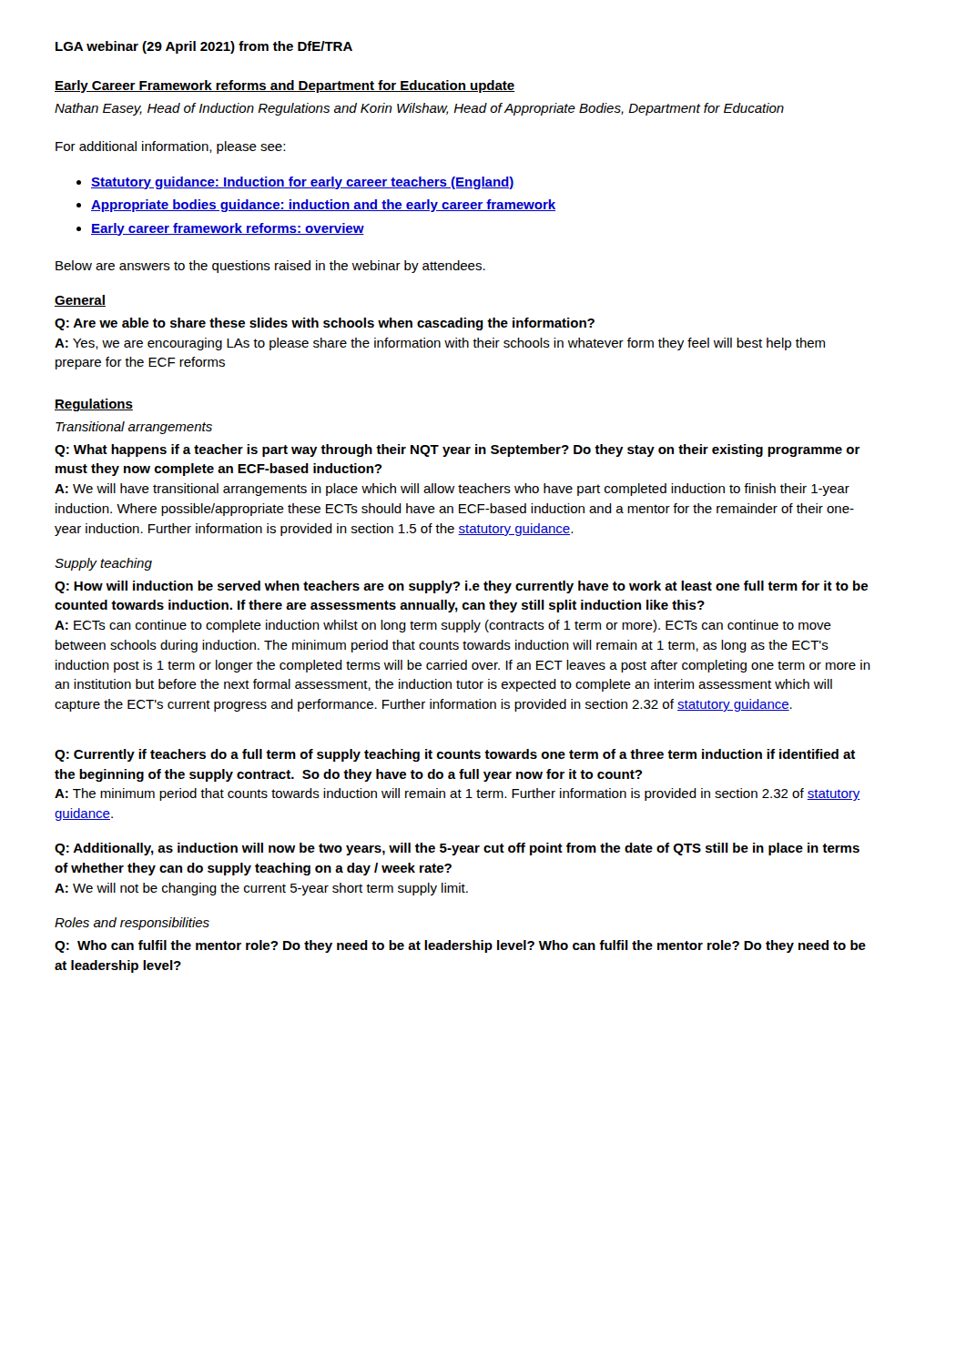LGA webinar (29 April 2021) from the DfE/TRA
Early Career Framework reforms and Department for Education update
Nathan Easey, Head of Induction Regulations and Korin Wilshaw, Head of Appropriate Bodies, Department for Education
For additional information, please see:
Statutory guidance: Induction for early career teachers (England)
Appropriate bodies guidance: induction and the early career framework
Early career framework reforms: overview
Below are answers to the questions raised in the webinar by attendees.
General
Q: Are we able to share these slides with schools when cascading the information?
A: Yes, we are encouraging LAs to please share the information with their schools in whatever form they feel will best help them prepare for the ECF reforms
Regulations
Transitional arrangements
Q: What happens if a teacher is part way through their NQT year in September? Do they stay on their existing programme or must they now complete an ECF-based induction?
A: We will have transitional arrangements in place which will allow teachers who have part completed induction to finish their 1-year induction. Where possible/appropriate these ECTs should have an ECF-based induction and a mentor for the remainder of their one-year induction. Further information is provided in section 1.5 of the statutory guidance.
Supply teaching
Q: How will induction be served when teachers are on supply? i.e they currently have to work at least one full term for it to be counted towards induction. If there are assessments annually, can they still split induction like this?
A: ECTs can continue to complete induction whilst on long term supply (contracts of 1 term or more). ECTs can continue to move between schools during induction. The minimum period that counts towards induction will remain at 1 term, as long as the ECT's induction post is 1 term or longer the completed terms will be carried over. If an ECT leaves a post after completing one term or more in an institution but before the next formal assessment, the induction tutor is expected to complete an interim assessment which will capture the ECT's current progress and performance. Further information is provided in section 2.32 of statutory guidance.
Q: Currently if teachers do a full term of supply teaching it counts towards one term of a three term induction if identified at the beginning of the supply contract. So do they have to do a full year now for it to count?
A: The minimum period that counts towards induction will remain at 1 term. Further information is provided in section 2.32 of statutory guidance.
Q: Additionally, as induction will now be two years, will the 5-year cut off point from the date of QTS still be in place in terms of whether they can do supply teaching on a day / week rate?
A: We will not be changing the current 5-year short term supply limit.
Roles and responsibilities
Q: Who can fulfil the mentor role? Do they need to be at leadership level? Who can fulfil the mentor role? Do they need to be at leadership level?